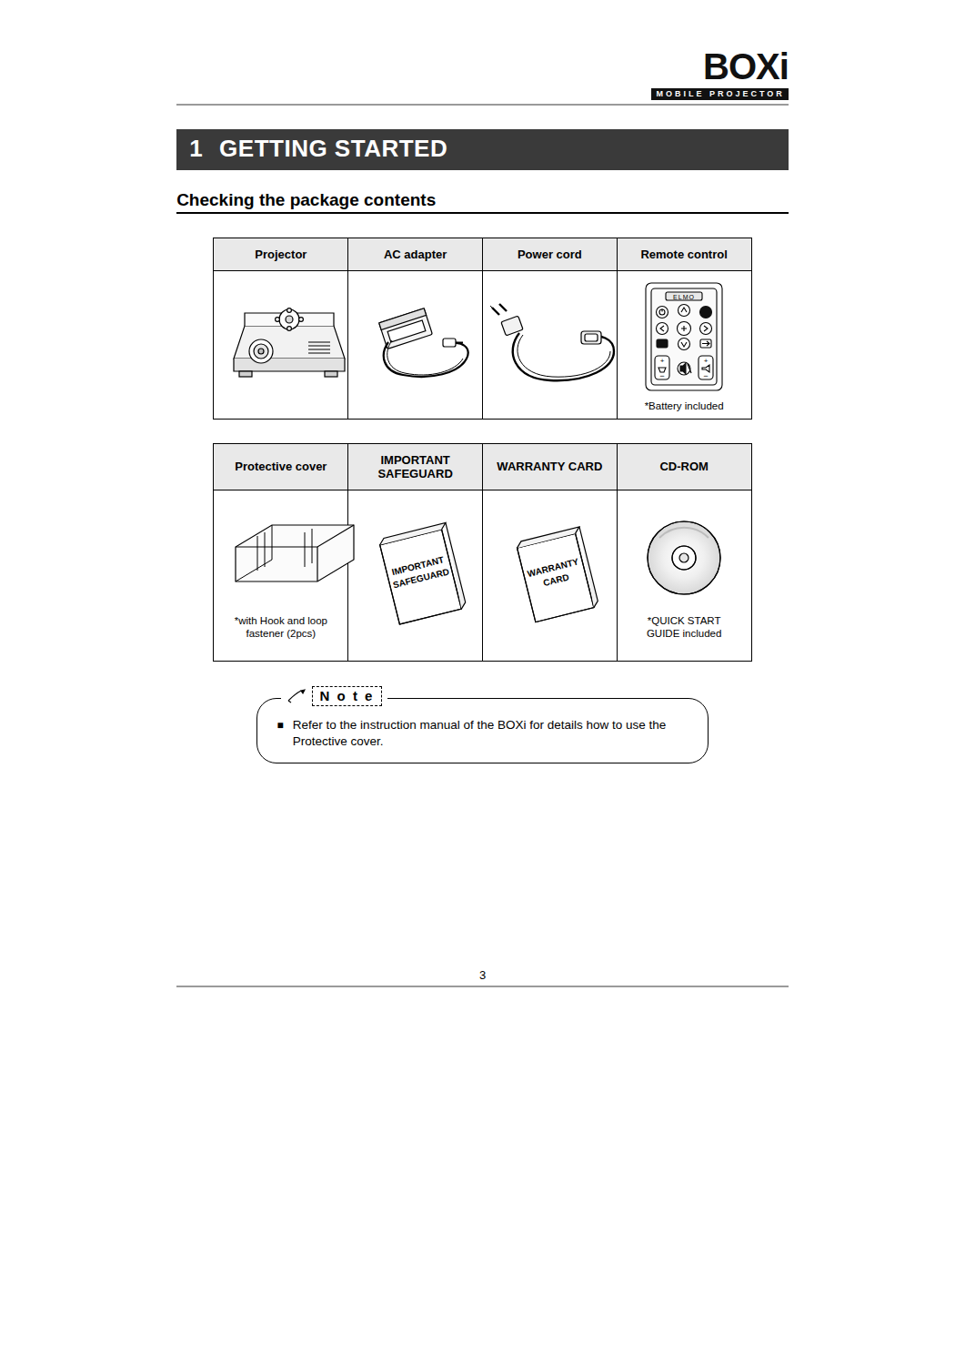BOXi
MOBILE PROJECTOR
1 GETTING STARTED
Checking the package contents
| Projector | AC adapter | Power cord | Remote control |
| --- | --- | --- | --- |
| | | | ELMO + − + − *Battery included |
| Protective cover | IMPORTANT SAFEGUARD | WARRANTY CARD | CD-ROM |
| --- | --- | --- | --- |
| *with Hook and loop fastener (2pcs) | IMPORTANT SAFEGUARD | WARRANTY CARD | *QUICK START GUIDE included |
N o t e
■ Refer to the instruction manual of the BOXi for details how to use the Protective cover.
3